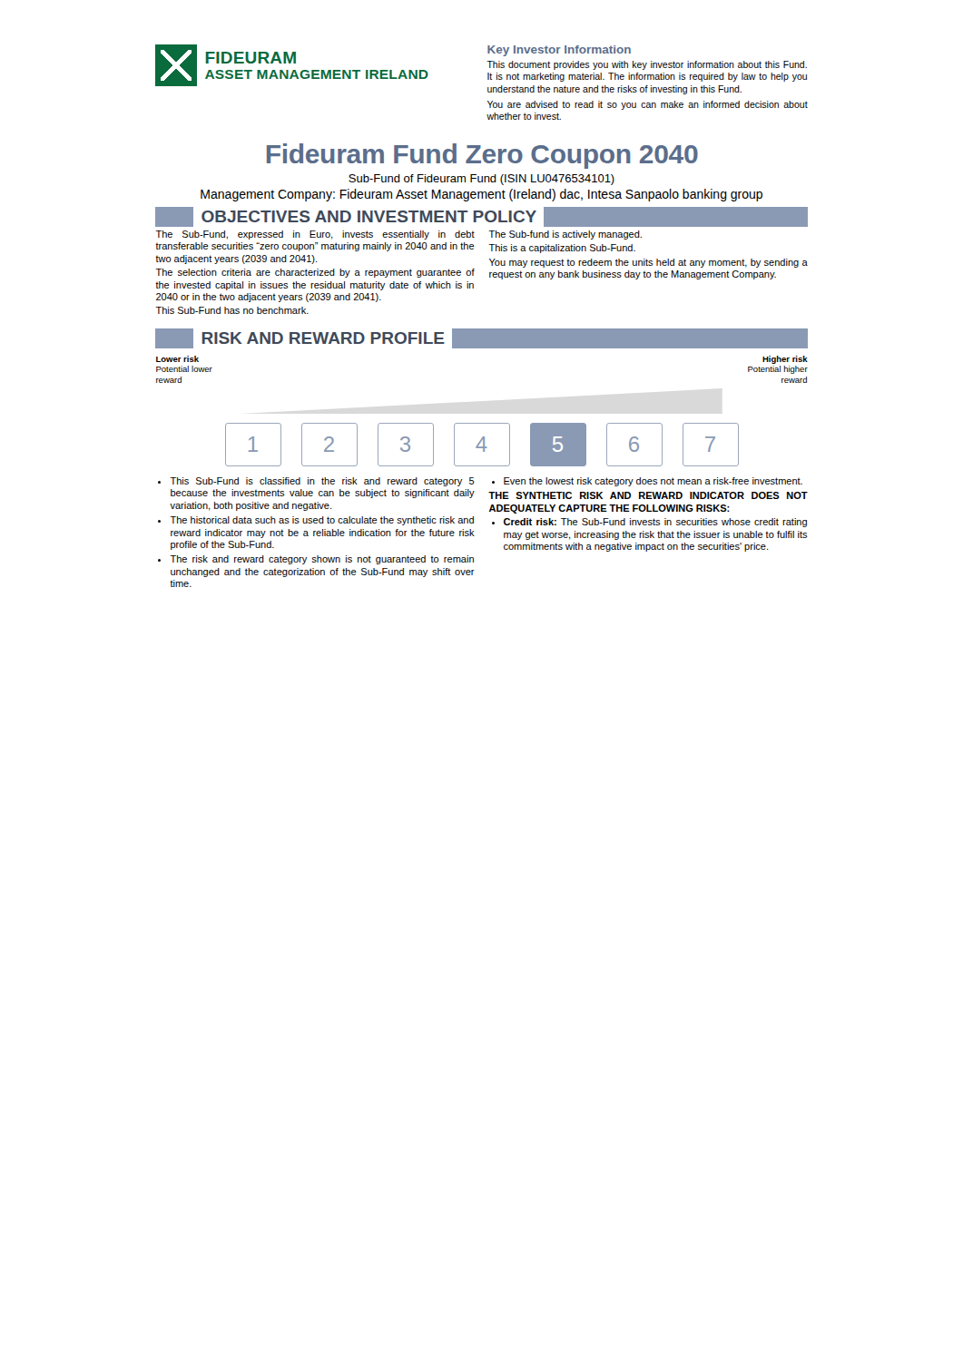FIDEURAM
ASSET MANAGEMENT IRELAND
Key Investor Information
This document provides you with key investor information about this Fund. It is not marketing material. The information is required by law to help you understand the nature and the risks of investing in this Fund.
You are advised to read it so you can make an informed decision about whether to invest.
Fideuram Fund Zero Coupon 2040
Sub-Fund of Fideuram Fund (ISIN LU0476534101)
Management Company: Fideuram Asset Management (Ireland) dac, Intesa Sanpaolo banking group
OBJECTIVES AND INVESTMENT POLICY
The Sub-Fund, expressed in Euro, invests essentially in debt transferable securities “zero coupon” maturing mainly in 2040 and in the two adjacent years (2039 and 2041).
The selection criteria are characterized by a repayment guarantee of the invested capital in issues the residual maturity date of which is in 2040 or in the two adjacent years (2039 and 2041).
This Sub-Fund has no benchmark.
The Sub-fund is actively managed.
This is a capitalization Sub-Fund.
You may request to redeem the units held at any moment, by sending a request on any bank business day to the Management Company.
RISK AND REWARD PROFILE
Lower risk
Potential lower
reward
Higher risk
Potential higher
reward
1
2
3
4
5
6
7
This Sub-Fund is classified in the risk and reward category 5 because the investments value can be subject to significant daily variation, both positive and negative.
The historical data such as is used to calculate the synthetic risk and reward indicator may not be a reliable indication for the future risk profile of the Sub-Fund.
The risk and reward category shown is not guaranteed to remain unchanged and the categorization of the Sub-Fund may shift over time.
Even the lowest risk category does not mean a risk-free investment.
THE SYNTHETIC RISK AND REWARD INDICATOR DOES NOT ADEQUATELY CAPTURE THE FOLLOWING RISKS:
Credit risk: The Sub-Fund invests in securities whose credit rating may get worse, increasing the risk that the issuer is unable to fulfil its commitments with a negative impact on the securities' price.